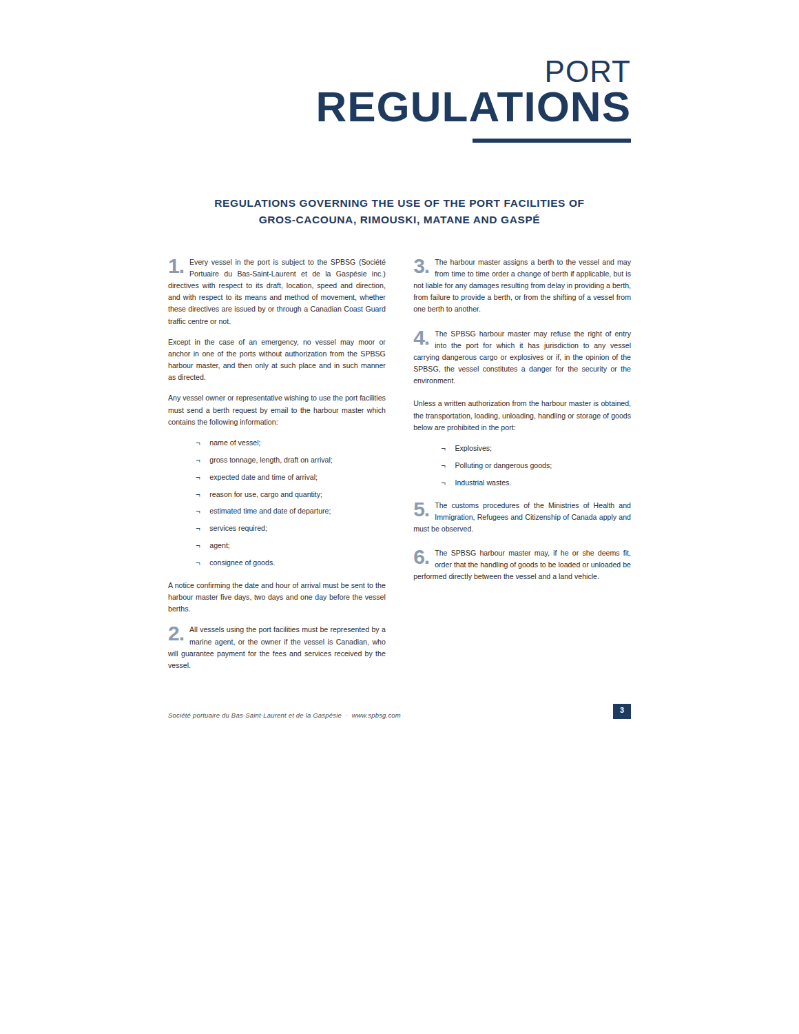PORT
REGULATIONS
REGULATIONS GOVERNING THE USE OF THE PORT FACILITIES OF
GROS-CACOUNA, RIMOUSKI, MATANE AND GASPÉ
1.
Every vessel in the port is subject to the SPBSG (Société Portuaire du Bas-Saint-Laurent et de la Gaspésie inc.) directives with respect to its draft, location, speed and direction, and with respect to its means and method of movement, whether these directives are issued by or through a Canadian Coast Guard traffic centre or not.
Except in the case of an emergency, no vessel may moor or anchor in one of the ports without authorization from the SPBSG harbour master, and then only at such place and in such manner as directed.
Any vessel owner or representative wishing to use the port facilities must send a berth request by email to the harbour master which contains the following information:
name of vessel;
gross tonnage, length, draft on arrival;
expected date and time of arrival;
reason for use, cargo and quantity;
estimated time and date of departure;
services required;
agent;
consignee of goods.
A notice confirming the date and hour of arrival must be sent to the harbour master five days, two days and one day before the vessel berths.
2.
All vessels using the port facilities must be represented by a marine agent, or the owner if the vessel is Canadian, who will guarantee payment for the fees and services received by the vessel.
3.
The harbour master assigns a berth to the vessel and may from time to time order a change of berth if applicable, but is not liable for any damages resulting from delay in providing a berth, from failure to provide a berth, or from the shifting of a vessel from one berth to another.
4.
The SPBSG harbour master may refuse the right of entry into the port for which it has jurisdiction to any vessel carrying dangerous cargo or explosives or if, in the opinion of the SPBSG, the vessel constitutes a danger for the security or the environment.
Unless a written authorization from the harbour master is obtained, the transportation, loading, unloading, handling or storage of goods below are prohibited in the port:
Explosives;
Polluting or dangerous goods;
Industrial wastes.
5.
The customs procedures of the Ministries of Health and Immigration, Refugees and Citizenship of Canada apply and must be observed.
6.
The SPBSG harbour master may, if he or she deems fit, order that the handling of goods to be loaded or unloaded be performed directly between the vessel and a land vehicle.
Société portuaire du Bas-Saint-Laurent et de la Gaspésie · www.spbsg.com
3